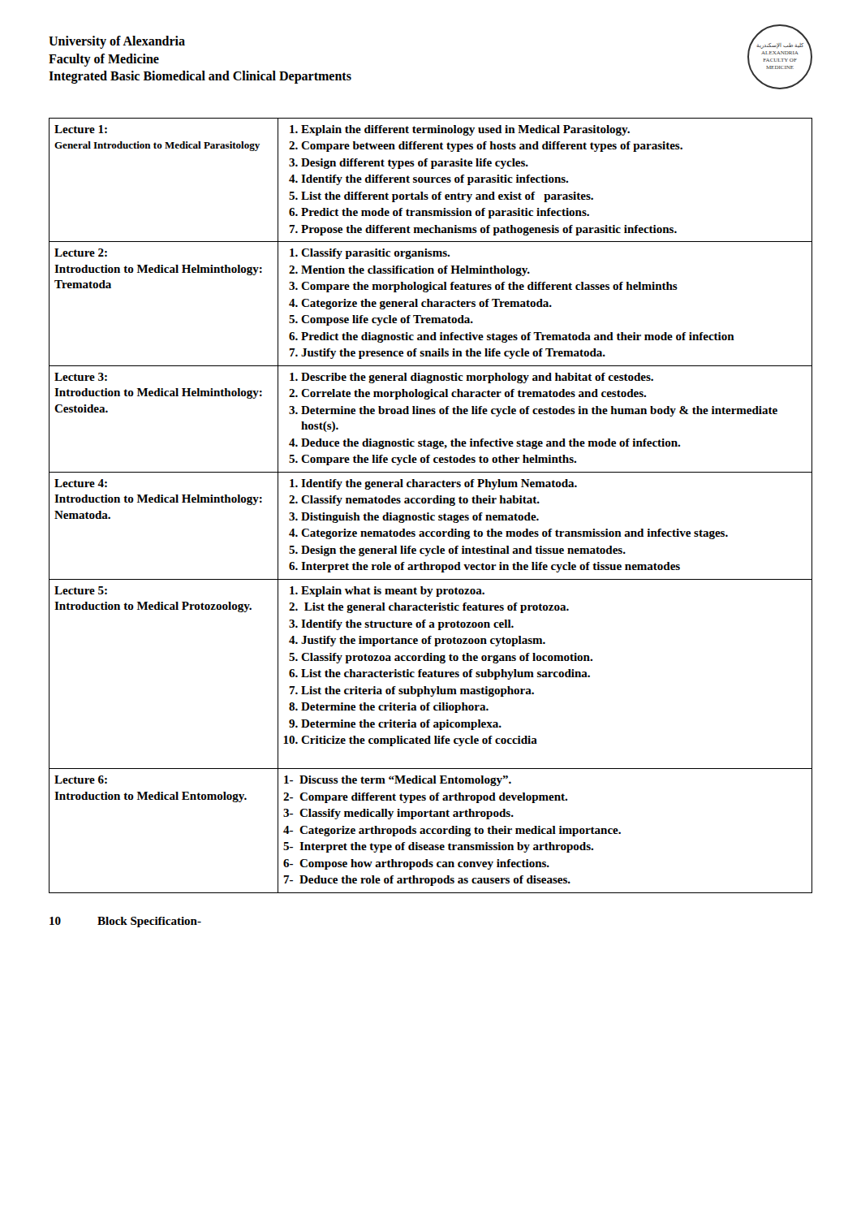University of Alexandria
Faculty of Medicine
Integrated Basic Biomedical and Clinical Departments
كلية طب الإسكندرية
ALEXANDRIA FACULTY OF MEDICINE
| Lecture 1: General Introduction to Medical Parasitology | Explain the different terminology used in Medical Parasitology. Compare between different types of hosts and different types of parasites. Design different types of parasite life cycles. Identify the different sources of parasitic infections. List the different portals of entry and exist of parasites. Predict the mode of transmission of parasitic infections. Propose the different mechanisms of pathogenesis of parasitic infections. |
| Lecture 2: Introduction to Medical Helminthology: Trematoda | Classify parasitic organisms. Mention the classification of Helminthology. Compare the morphological features of the different classes of helminths Categorize the general characters of Trematoda. Compose life cycle of Trematoda. Predict the diagnostic and infective stages of Trematoda and their mode of infection Justify the presence of snails in the life cycle of Trematoda. |
| Lecture 3: Introduction to Medical Helminthology: Cestoidea. | Describe the general diagnostic morphology and habitat of cestodes. Correlate the morphological character of trematodes and cestodes. Determine the broad lines of the life cycle of cestodes in the human body & the intermediate host(s). Deduce the diagnostic stage, the infective stage and the mode of infection. Compare the life cycle of cestodes to other helminths. |
| Lecture 4: Introduction to Medical Helminthology: Nematoda. | Identify the general characters of Phylum Nematoda. Classify nematodes according to their habitat. Distinguish the diagnostic stages of nematode. Categorize nematodes according to the modes of transmission and infective stages. Design the general life cycle of intestinal and tissue nematodes. Interpret the role of arthropod vector in the life cycle of tissue nematodes |
| Lecture 5: Introduction to Medical Protozoology. | Explain what is meant by protozoa. List the general characteristic features of protozoa. Identify the structure of a protozoon cell. Justify the importance of protozoon cytoplasm. Classify protozoa according to the organs of locomotion. List the characteristic features of subphylum sarcodina. List the criteria of subphylum mastigophora. Determine the criteria of ciliophora. Determine the criteria of apicomplexa. Criticize the complicated life cycle of coccidia |
| Lecture 6: Introduction to Medical Entomology. | 1- Discuss the term “Medical Entomology”. 2- Compare different types of arthropod development. 3- Classify medically important arthropods. 4- Categorize arthropods according to their medical importance. 5- Interpret the type of disease transmission by arthropods. 6- Compose how arthropods can convey infections. 7- Deduce the role of arthropods as causers of diseases. |
10 Block Specification-